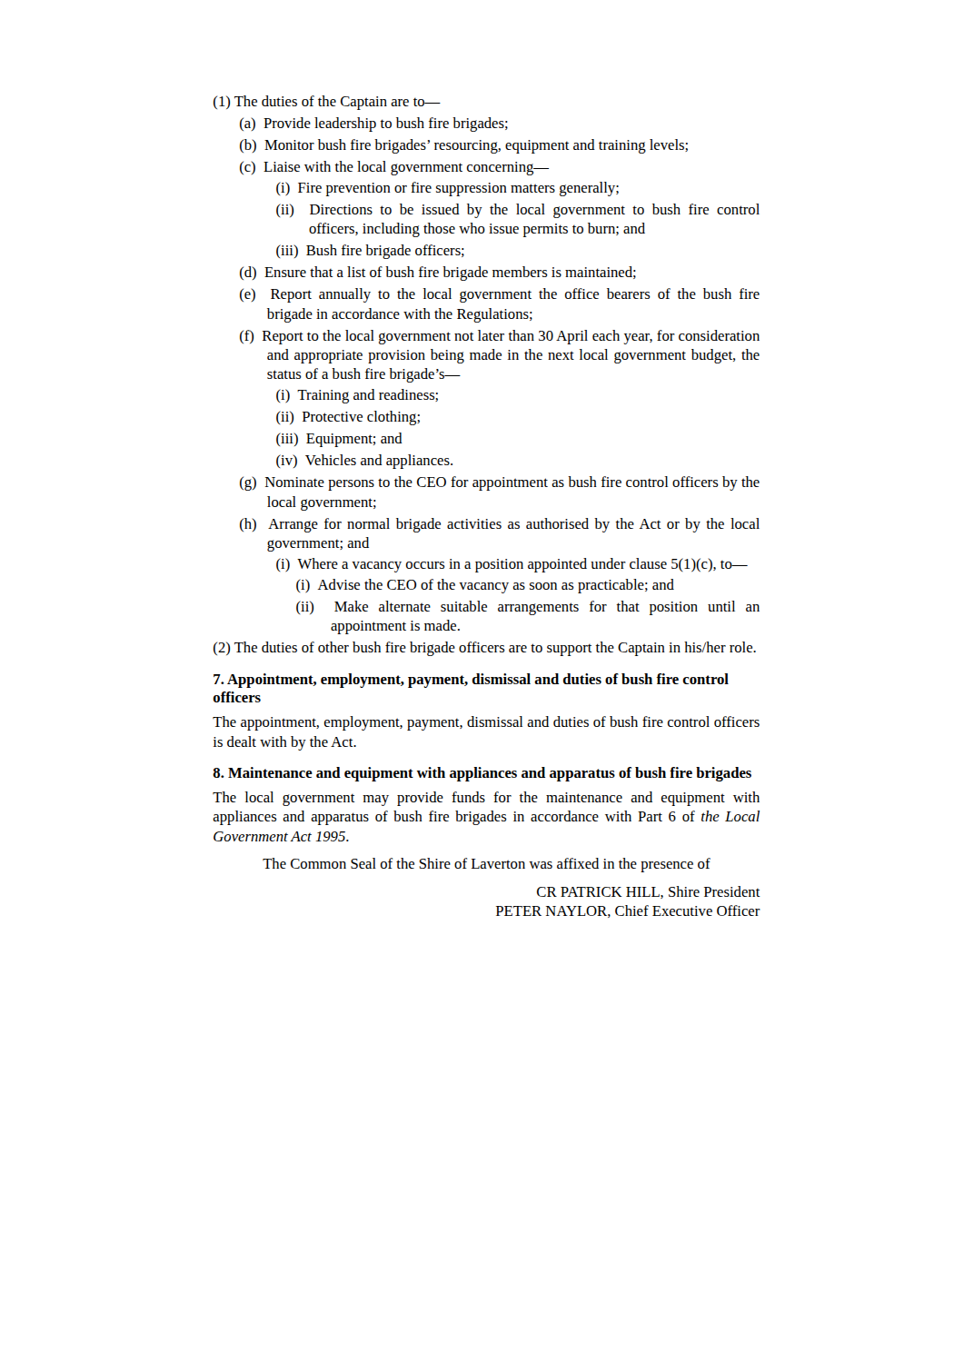(1) The duties of the Captain are to—
(a) Provide leadership to bush fire brigades;
(b) Monitor bush fire brigades’ resourcing, equipment and training levels;
(c) Liaise with the local government concerning—
(i) Fire prevention or fire suppression matters generally;
(ii) Directions to be issued by the local government to bush fire control officers, including those who issue permits to burn; and
(iii) Bush fire brigade officers;
(d) Ensure that a list of bush fire brigade members is maintained;
(e) Report annually to the local government the office bearers of the bush fire brigade in accordance with the Regulations;
(f) Report to the local government not later than 30 April each year, for consideration and appropriate provision being made in the next local government budget, the status of a bush fire brigade’s—
(i) Training and readiness;
(ii) Protective clothing;
(iii) Equipment; and
(iv) Vehicles and appliances.
(g) Nominate persons to the CEO for appointment as bush fire control officers by the local government;
(h) Arrange for normal brigade activities as authorised by the Act or by the local government; and
(i) Where a vacancy occurs in a position appointed under clause 5(1)(c), to—
(i) Advise the CEO of the vacancy as soon as practicable; and
(ii) Make alternate suitable arrangements for that position until an appointment is made.
(2) The duties of other bush fire brigade officers are to support the Captain in his/her role.
7. Appointment, employment, payment, dismissal and duties of bush fire control officers
The appointment, employment, payment, dismissal and duties of bush fire control officers is dealt with by the Act.
8. Maintenance and equipment with appliances and apparatus of bush fire brigades
The local government may provide funds for the maintenance and equipment with appliances and apparatus of bush fire brigades in accordance with Part 6 of the Local Government Act 1995.
The Common Seal of the Shire of Laverton was affixed in the presence of
CR PATRICK HILL, Shire President
PETER NAYLOR, Chief Executive Officer